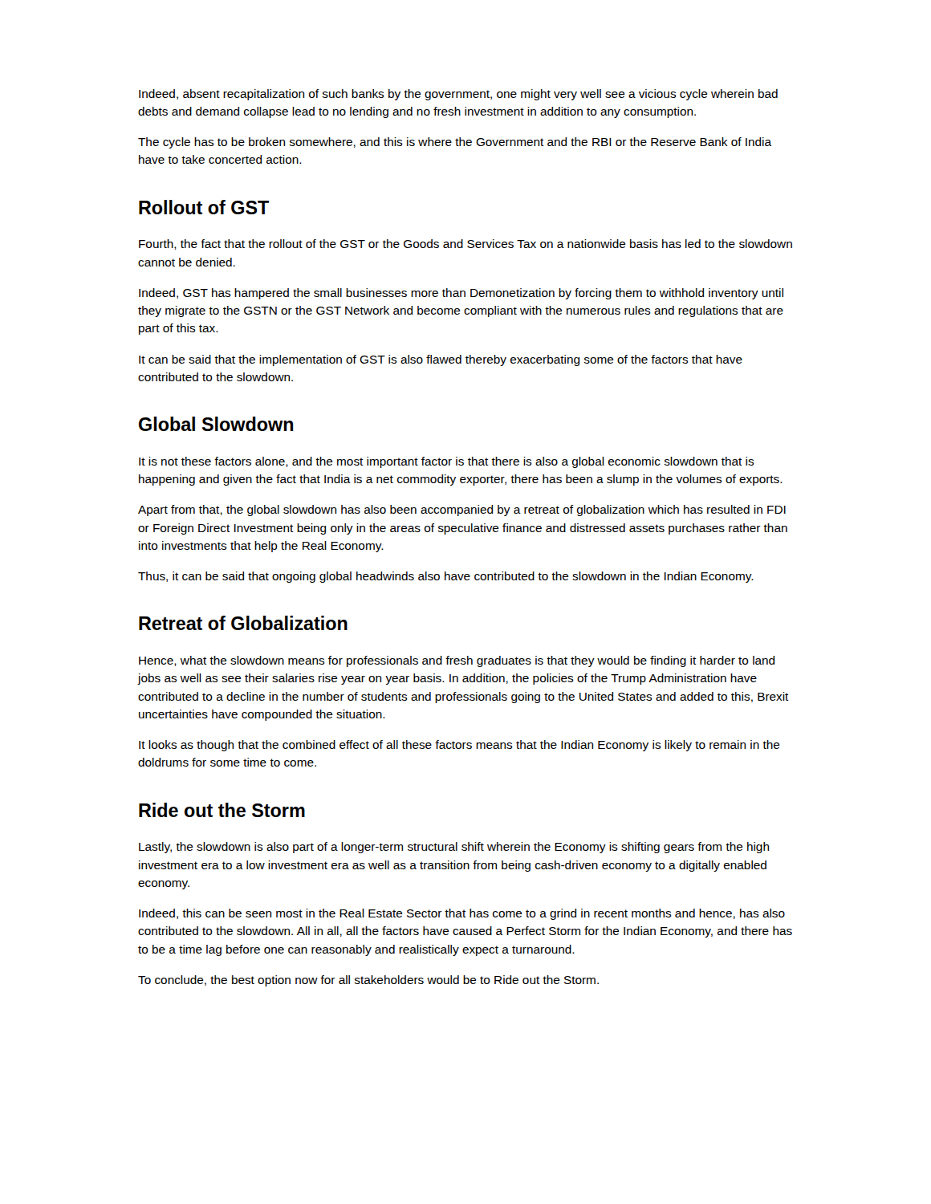Indeed, absent recapitalization of such banks by the government, one might very well see a vicious cycle wherein bad debts and demand collapse lead to no lending and no fresh investment in addition to any consumption.
The cycle has to be broken somewhere, and this is where the Government and the RBI or the Reserve Bank of India have to take concerted action.
Rollout of GST
Fourth, the fact that the rollout of the GST or the Goods and Services Tax on a nationwide basis has led to the slowdown cannot be denied.
Indeed, GST has hampered the small businesses more than Demonetization by forcing them to withhold inventory until they migrate to the GSTN or the GST Network and become compliant with the numerous rules and regulations that are part of this tax.
It can be said that the implementation of GST is also flawed thereby exacerbating some of the factors that have contributed to the slowdown.
Global Slowdown
It is not these factors alone, and the most important factor is that there is also a global economic slowdown that is happening and given the fact that India is a net commodity exporter, there has been a slump in the volumes of exports.
Apart from that, the global slowdown has also been accompanied by a retreat of globalization which has resulted in FDI or Foreign Direct Investment being only in the areas of speculative finance and distressed assets purchases rather than into investments that help the Real Economy.
Thus, it can be said that ongoing global headwinds also have contributed to the slowdown in the Indian Economy.
Retreat of Globalization
Hence, what the slowdown means for professionals and fresh graduates is that they would be finding it harder to land jobs as well as see their salaries rise year on year basis. In addition, the policies of the Trump Administration have contributed to a decline in the number of students and professionals going to the United States and added to this, Brexit uncertainties have compounded the situation.
It looks as though that the combined effect of all these factors means that the Indian Economy is likely to remain in the doldrums for some time to come.
Ride out the Storm
Lastly, the slowdown is also part of a longer-term structural shift wherein the Economy is shifting gears from the high investment era to a low investment era as well as a transition from being cash-driven economy to a digitally enabled economy.
Indeed, this can be seen most in the Real Estate Sector that has come to a grind in recent months and hence, has also contributed to the slowdown. All in all, all the factors have caused a Perfect Storm for the Indian Economy, and there has to be a time lag before one can reasonably and realistically expect a turnaround.
To conclude, the best option now for all stakeholders would be to Ride out the Storm.